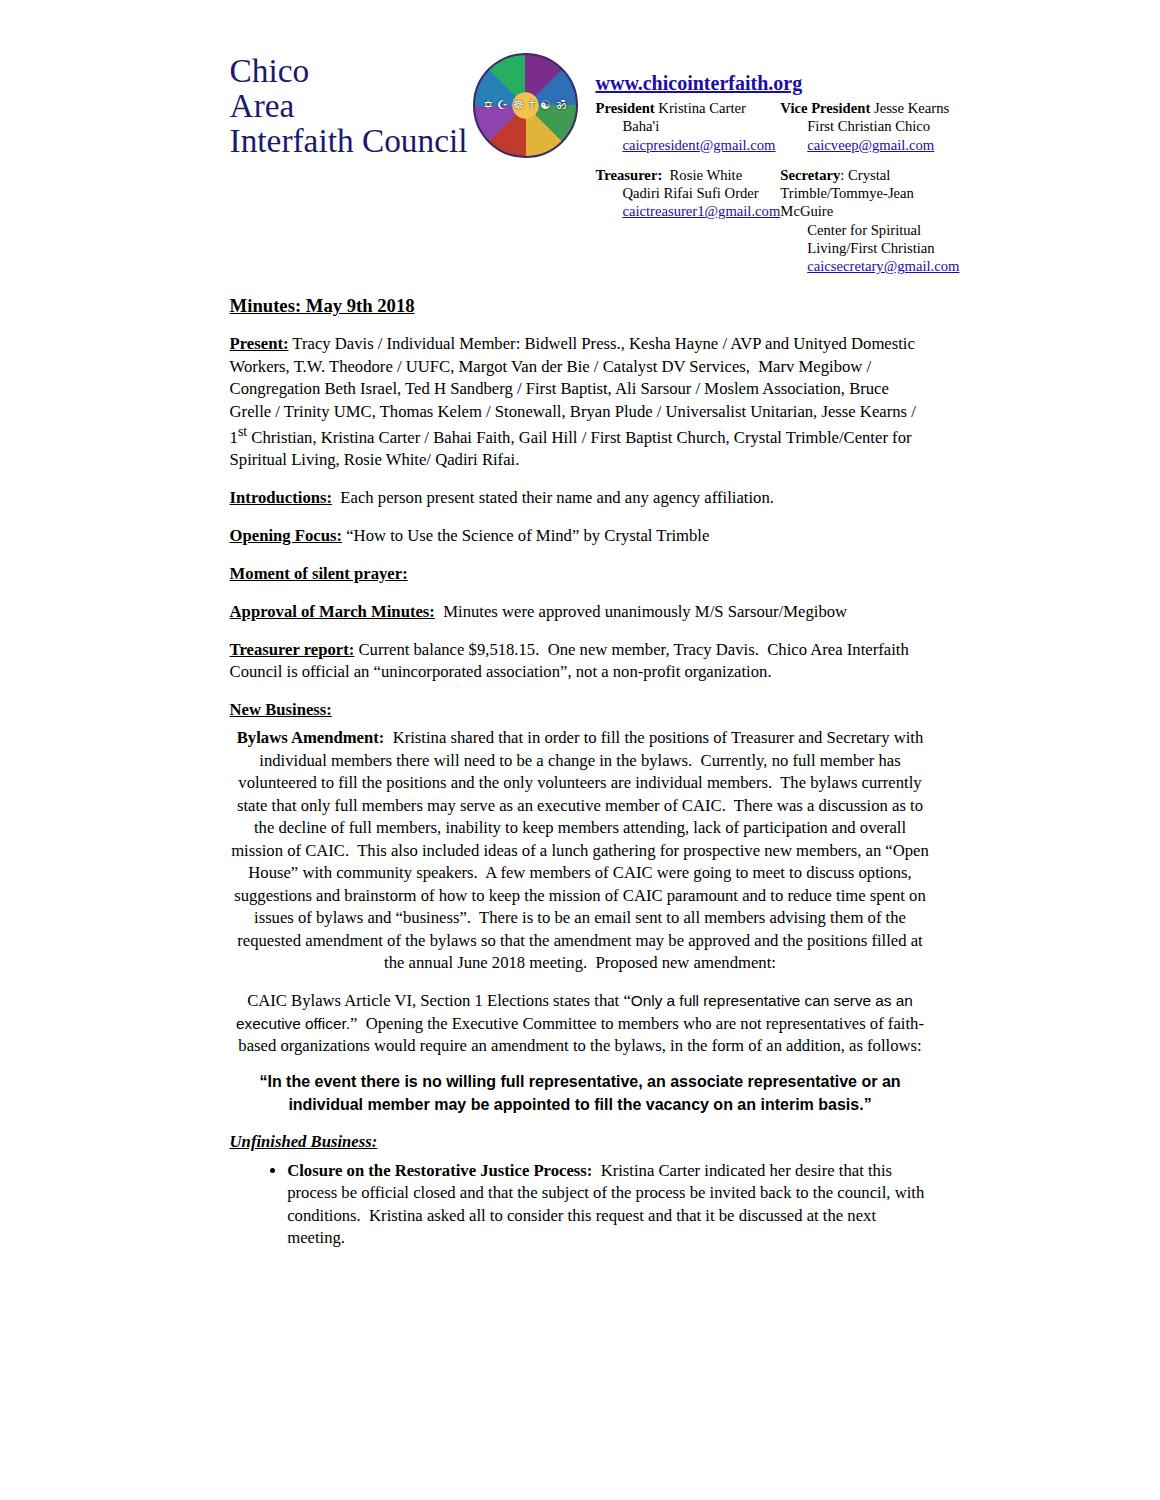Chico
Area
Interfaith Council
www.chicointerfaith.org
| President Kristina Carter Baha'i caicpresident@gmail.com | Vice President Jesse Kearns First Christian Chico caicveep@gmail.com |
| Treasurer: Rosie White Qadiri Rifai Sufi Order caictreasurer1@gmail.com | Secretary : Crystal Trimble/Tommye-Jean McGuire Center for Spiritual Living/First Christian caicsecretary@gmail.com |
Minutes: May 9th 2018
Present: Tracy Davis / Individual Member: Bidwell Press., Kesha Hayne / AVP and Unityed Domestic Workers, T.W. Theodore / UUFC, Margot Van der Bie / Catalyst DV Services, Marv Megibow / Congregation Beth Israel, Ted H Sandberg / First Baptist, Ali Sarsour / Moslem Association, Bruce Grelle / Trinity UMC, Thomas Kelem / Stonewall, Bryan Plude / Universalist Unitarian, Jesse Kearns / 1st Christian, Kristina Carter / Bahai Faith, Gail Hill / First Baptist Church, Crystal Trimble/Center for Spiritual Living, Rosie White/ Qadiri Rifai.
Introductions: Each person present stated their name and any agency affiliation.
Opening Focus: “How to Use the Science of Mind” by Crystal Trimble
Moment of silent prayer:
Approval of March Minutes: Minutes were approved unanimously M/S Sarsour/Megibow
Treasurer report: Current balance $9,518.15. One new member, Tracy Davis. Chico Area Interfaith Council is official an “unincorporated association”, not a non-profit organization.
New Business:
Bylaws Amendment: Kristina shared that in order to fill the positions of Treasurer and Secretary with individual members there will need to be a change in the bylaws. Currently, no full member has volunteered to fill the positions and the only volunteers are individual members. The bylaws currently state that only full members may serve as an executive member of CAIC. There was a discussion as to the decline of full members, inability to keep members attending, lack of participation and overall mission of CAIC. This also included ideas of a lunch gathering for prospective new members, an “Open House” with community speakers. A few members of CAIC were going to meet to discuss options, suggestions and brainstorm of how to keep the mission of CAIC paramount and to reduce time spent on issues of bylaws and “business”. There is to be an email sent to all members advising them of the requested amendment of the bylaws so that the amendment may be approved and the positions filled at the annual June 2018 meeting. Proposed new amendment:
CAIC Bylaws Article VI, Section 1 Elections states that “Only a full representative can serve as an executive officer.” Opening the Executive Committee to members who are not representatives of faith-based organizations would require an amendment to the bylaws, in the form of an addition, as follows:
“In the event there is no willing full representative, an associate representative or an individual member may be appointed to fill the vacancy on an interim basis.”
Unfinished Business:
Closure on the Restorative Justice Process: Kristina Carter indicated her desire that this process be official closed and that the subject of the process be invited back to the council, with conditions. Kristina asked all to consider this request and that it be discussed at the next meeting.